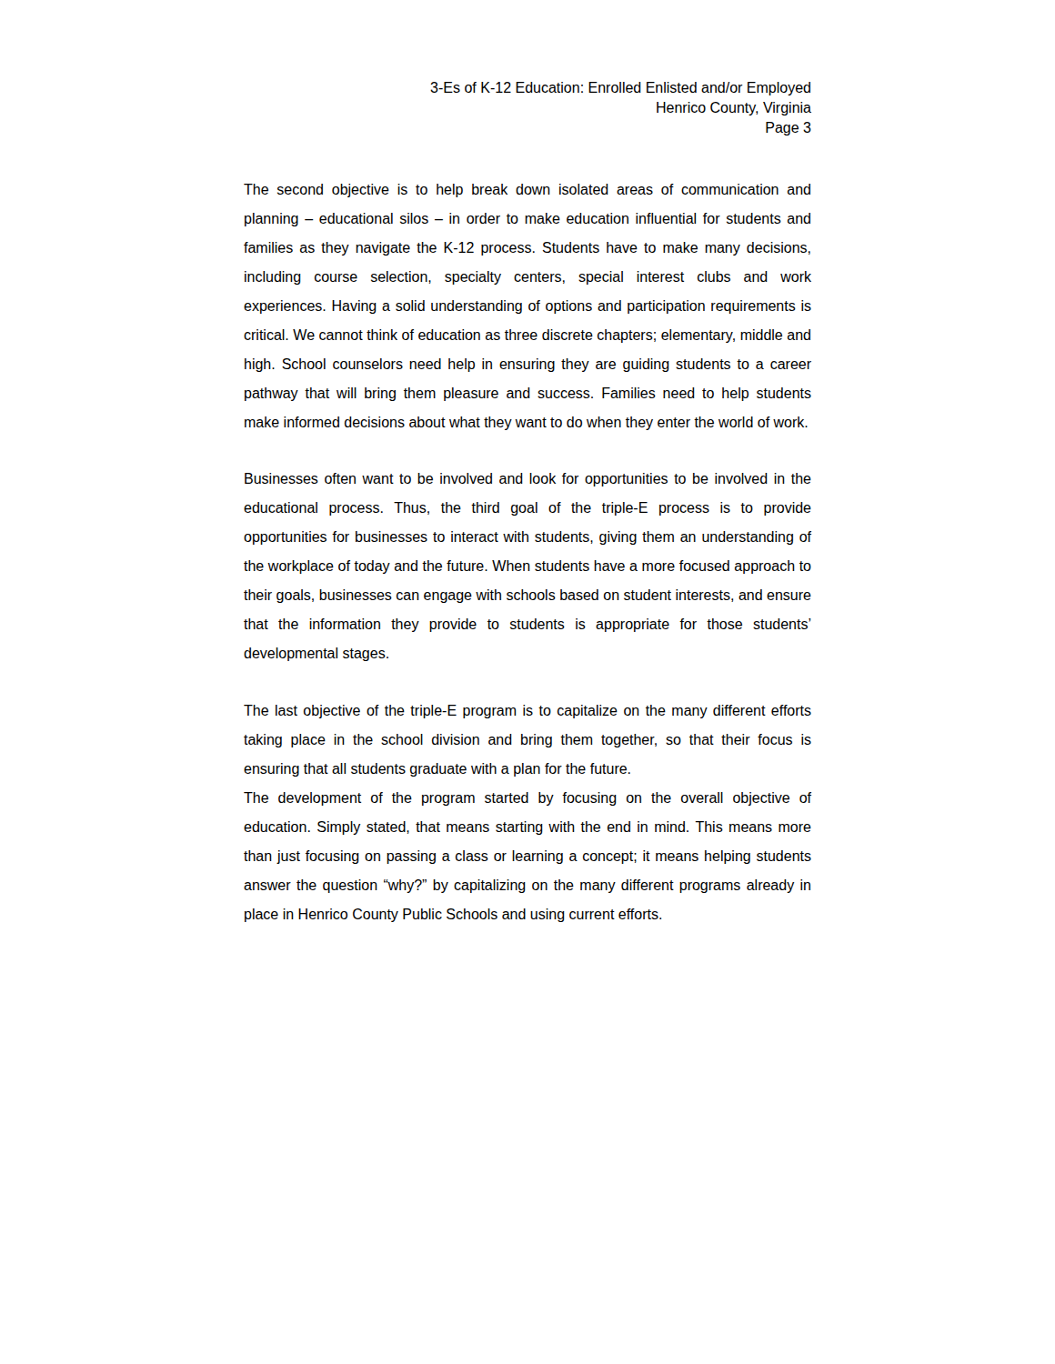3-Es of K-12 Education: Enrolled Enlisted and/or Employed
Henrico County, Virginia
Page 3
The second objective is to help break down isolated areas of communication and planning – educational silos – in order to make education influential for students and families as they navigate the K-12 process. Students have to make many decisions, including course selection, specialty centers, special interest clubs and work experiences. Having a solid understanding of options and participation requirements is critical. We cannot think of education as three discrete chapters; elementary, middle and high. School counselors need help in ensuring they are guiding students to a career pathway that will bring them pleasure and success. Families need to help students make informed decisions about what they want to do when they enter the world of work.
Businesses often want to be involved and look for opportunities to be involved in the educational process. Thus, the third goal of the triple-E process is to provide opportunities for businesses to interact with students, giving them an understanding of the workplace of today and the future. When students have a more focused approach to their goals, businesses can engage with schools based on student interests, and ensure that the information they provide to students is appropriate for those students’ developmental stages.
The last objective of the triple-E program is to capitalize on the many different efforts taking place in the school division and bring them together, so that their focus is ensuring that all students graduate with a plan for the future.
The development of the program started by focusing on the overall objective of education. Simply stated, that means starting with the end in mind. This means more than just focusing on passing a class or learning a concept; it means helping students answer the question “why?” by capitalizing on the many different programs already in place in Henrico County Public Schools and using current efforts.